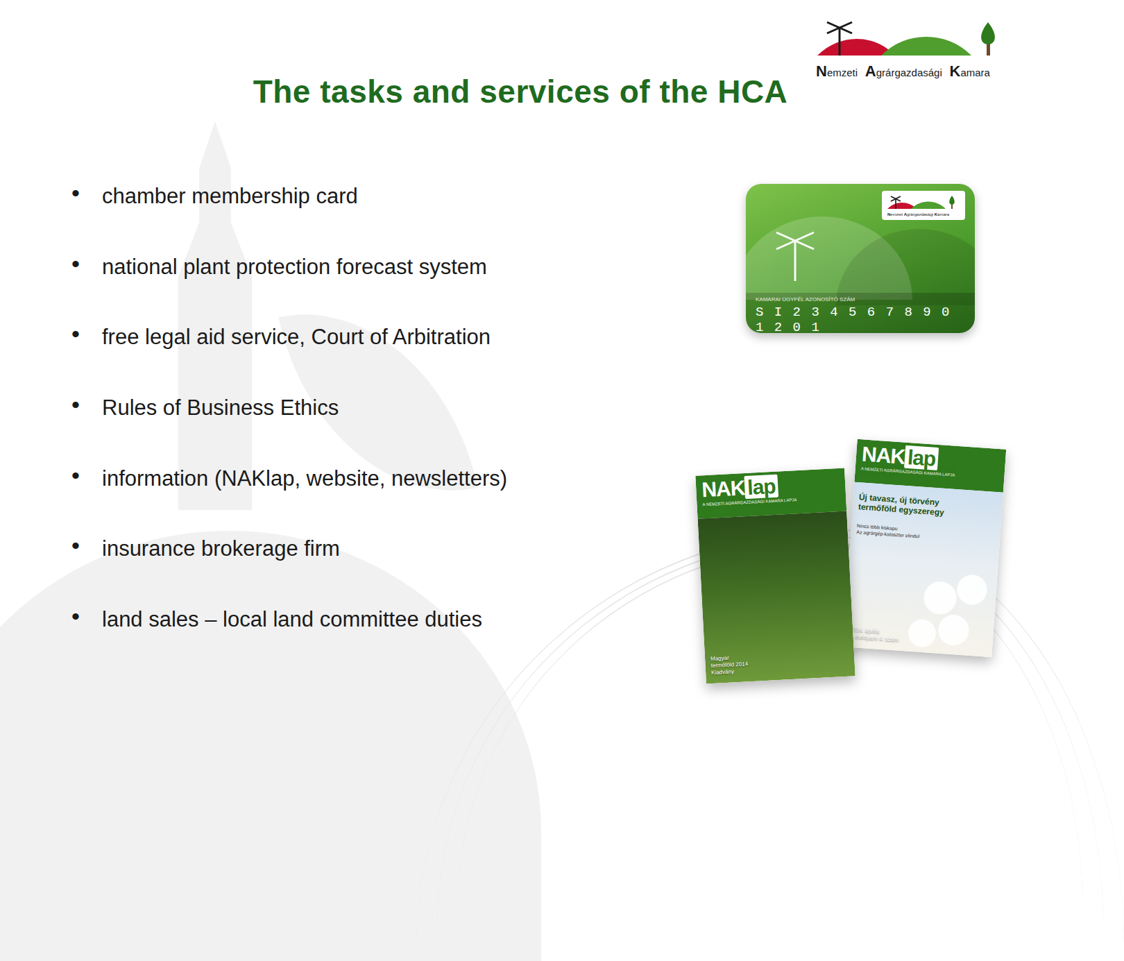Nemzeti Agrárgazdasági Kamara
The tasks and services of the HCA
chamber membership card
national plant protection forecast system
free legal aid service, Court of Arbitration
Rules of Business Ethics
information (NAKlap, website, newsletters)
insurance brokerage firm
land sales – local land committee duties
Nemzeti Agrárgazdasági Kamara
KAMARAI ÜGYFÉL AZONOSÍTÓ SZÁM
S I 2 3 4 5 6 7 8 9 0 1 2 0 1
Csíkszentmihályi Király József
NAKlap
A NEMZETI AGRÁRGAZDASÁGI KAMARA LAPJA
Új tavasz, új törvény
termőföld egyszeregy
Nincs több kiskapu
Az agrárgép-kataszter elindul
2014. április
II. évfolyam 4. szám
NAKlap
A NEMZETI AGRÁRGAZDASÁGI KAMARA LAPJA
Magyar
termőföld 2014
Kiadvány